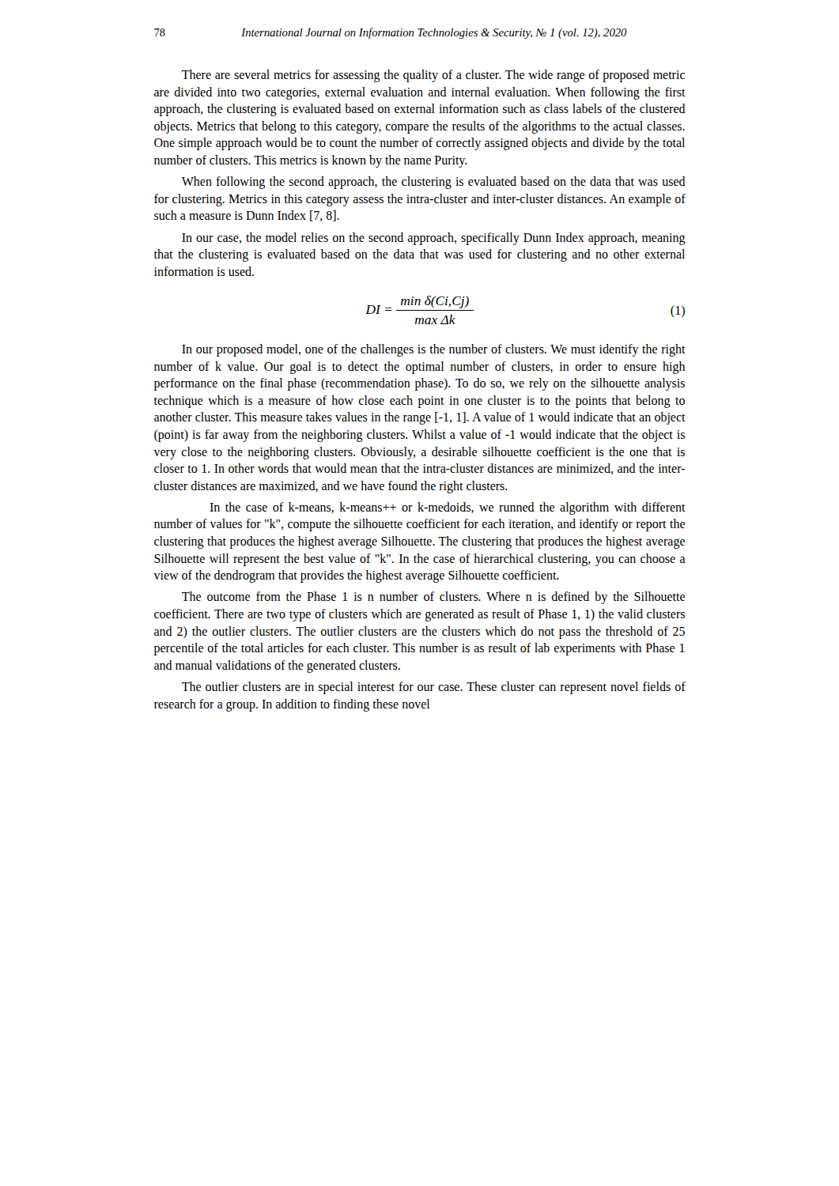78 International Journal on Information Technologies & Security, № 1 (vol. 12), 2020
There are several metrics for assessing the quality of a cluster. The wide range of proposed metric are divided into two categories, external evaluation and internal evaluation. When following the first approach, the clustering is evaluated based on external information such as class labels of the clustered objects. Metrics that belong to this category, compare the results of the algorithms to the actual classes. One simple approach would be to count the number of correctly assigned objects and divide by the total number of clusters. This metrics is known by the name Purity.
When following the second approach, the clustering is evaluated based on the data that was used for clustering. Metrics in this category assess the intra-cluster and inter-cluster distances. An example of such a measure is Dunn Index [7, 8].
In our case, the model relies on the second approach, specifically Dunn Index approach, meaning that the clustering is evaluated based on the data that was used for clustering and no other external information is used.
DI = min δ(Ci,Cj) max Δk (1)
In our proposed model, one of the challenges is the number of clusters. We must identify the right number of k value. Our goal is to detect the optimal number of clusters, in order to ensure high performance on the final phase (recommendation phase). To do so, we rely on the silhouette analysis technique which is a measure of how close each point in one cluster is to the points that belong to another cluster. This measure takes values in the range [-1, 1]. A value of 1 would indicate that an object (point) is far away from the neighboring clusters. Whilst a value of -1 would indicate that the object is very close to the neighboring clusters. Obviously, a desirable silhouette coefficient is the one that is closer to 1. In other words that would mean that the intra-cluster distances are minimized, and the inter-cluster distances are maximized, and we have found the right clusters.
In the case of k-means, k-means++ or k-medoids, we runned the algorithm with different number of values for "k", compute the silhouette coefficient for each iteration, and identify or report the clustering that produces the highest average Silhouette. The clustering that produces the highest average Silhouette will represent the best value of "k". In the case of hierarchical clustering, you can choose a view of the dendrogram that provides the highest average Silhouette coefficient.
The outcome from the Phase 1 is n number of clusters. Where n is defined by the Silhouette coefficient. There are two type of clusters which are generated as result of Phase 1, 1) the valid clusters and 2) the outlier clusters. The outlier clusters are the clusters which do not pass the threshold of 25 percentile of the total articles for each cluster. This number is as result of lab experiments with Phase 1 and manual validations of the generated clusters.
The outlier clusters are in special interest for our case. These cluster can represent novel fields of research for a group. In addition to finding these novel